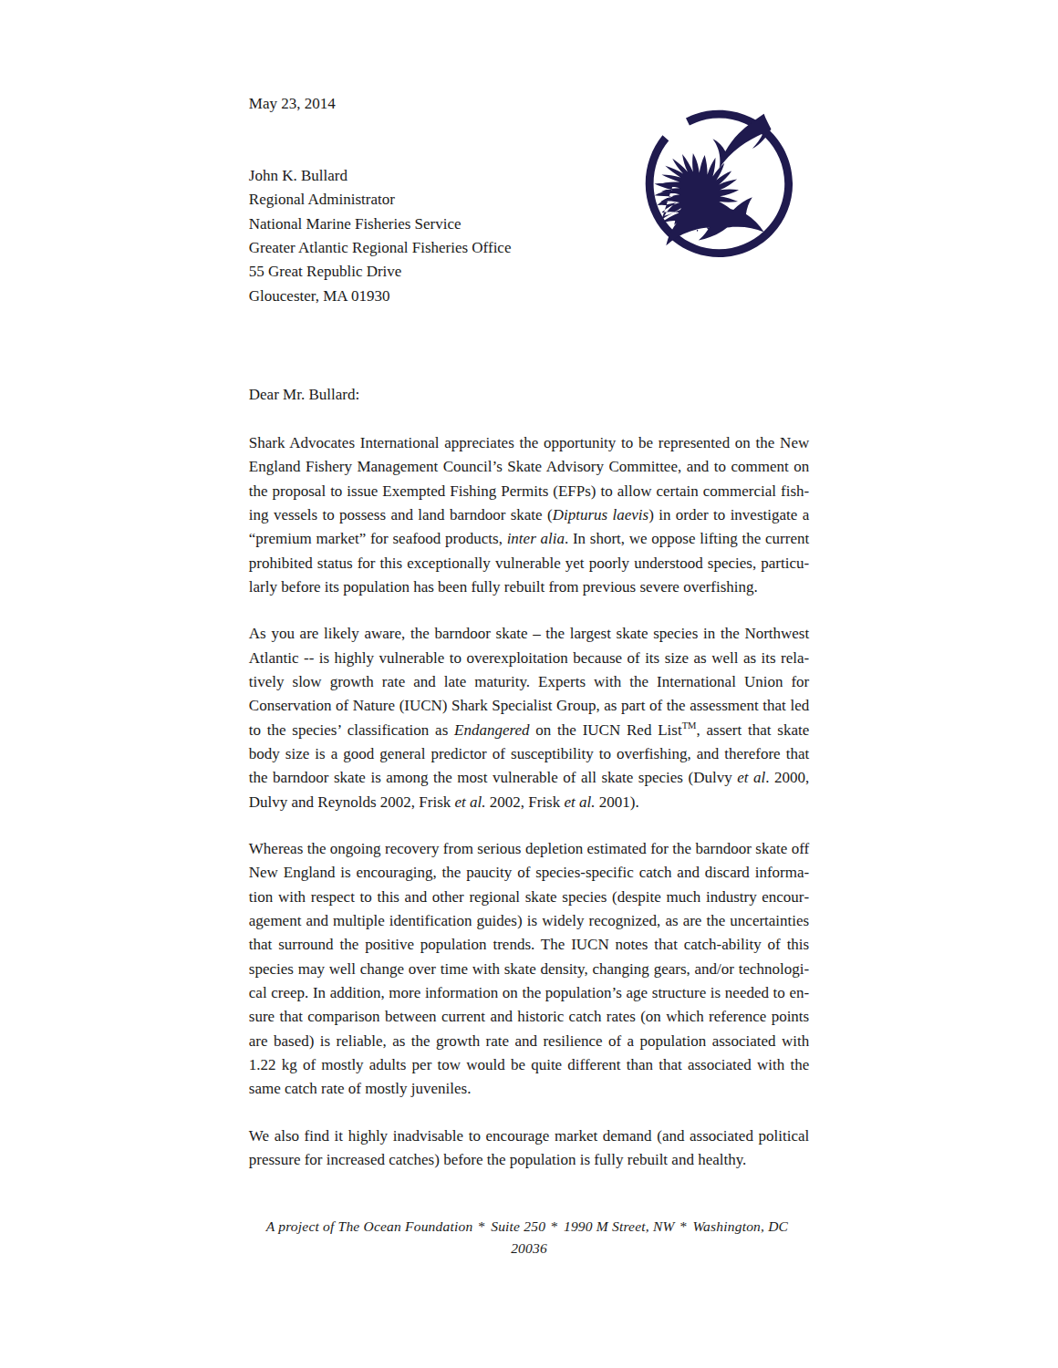May 23, 2014
John K. Bullard
Regional Administrator
National Marine Fisheries Service
Greater Atlantic Regional Fisheries Office
55 Great Republic Drive
Gloucester, MA 01930
Dear Mr. Bullard:
Shark Advocates International appreciates the opportunity to be represented on the New England Fishery Management Council’s Skate Advisory Committee, and to comment on the proposal to issue Exempted Fishing Permits (EFPs) to allow certain commercial fishing vessels to possess and land barndoor skate (Dipturus laevis) in order to investigate a “premium market” for seafood products, inter alia. In short, we oppose lifting the current prohibited status for this exceptionally vulnerable yet poorly understood species, particularly before its population has been fully rebuilt from previous severe overfishing.
As you are likely aware, the barndoor skate – the largest skate species in the Northwest Atlantic -- is highly vulnerable to overexploitation because of its size as well as its relatively slow growth rate and late maturity. Experts with the International Union for Conservation of Nature (IUCN) Shark Specialist Group, as part of the assessment that led to the species’ classification as Endangered on the IUCN Red ListTM, assert that skate body size is a good general predictor of susceptibility to overfishing, and therefore that the barndoor skate is among the most vulnerable of all skate species (Dulvy et al. 2000, Dulvy and Reynolds 2002, Frisk et al. 2002, Frisk et al. 2001).
Whereas the ongoing recovery from serious depletion estimated for the barndoor skate off New England is encouraging, the paucity of species-specific catch and discard information with respect to this and other regional skate species (despite much industry encouragement and multiple identification guides) is widely recognized, as are the uncertainties that surround the positive population trends. The IUCN notes that catch-ability of this species may well change over time with skate density, changing gears, and/or technological creep. In addition, more information on the population’s age structure is needed to ensure that comparison between current and historic catch rates (on which reference points are based) is reliable, as the growth rate and resilience of a population associated with 1.22 kg of mostly adults per tow would be quite different than that associated with the same catch rate of mostly juveniles.
We also find it highly inadvisable to encourage market demand (and associated political pressure for increased catches) before the population is fully rebuilt and healthy.
A project of The Ocean Foundation * Suite 250 * 1990 M Street, NW * Washington, DC 20036